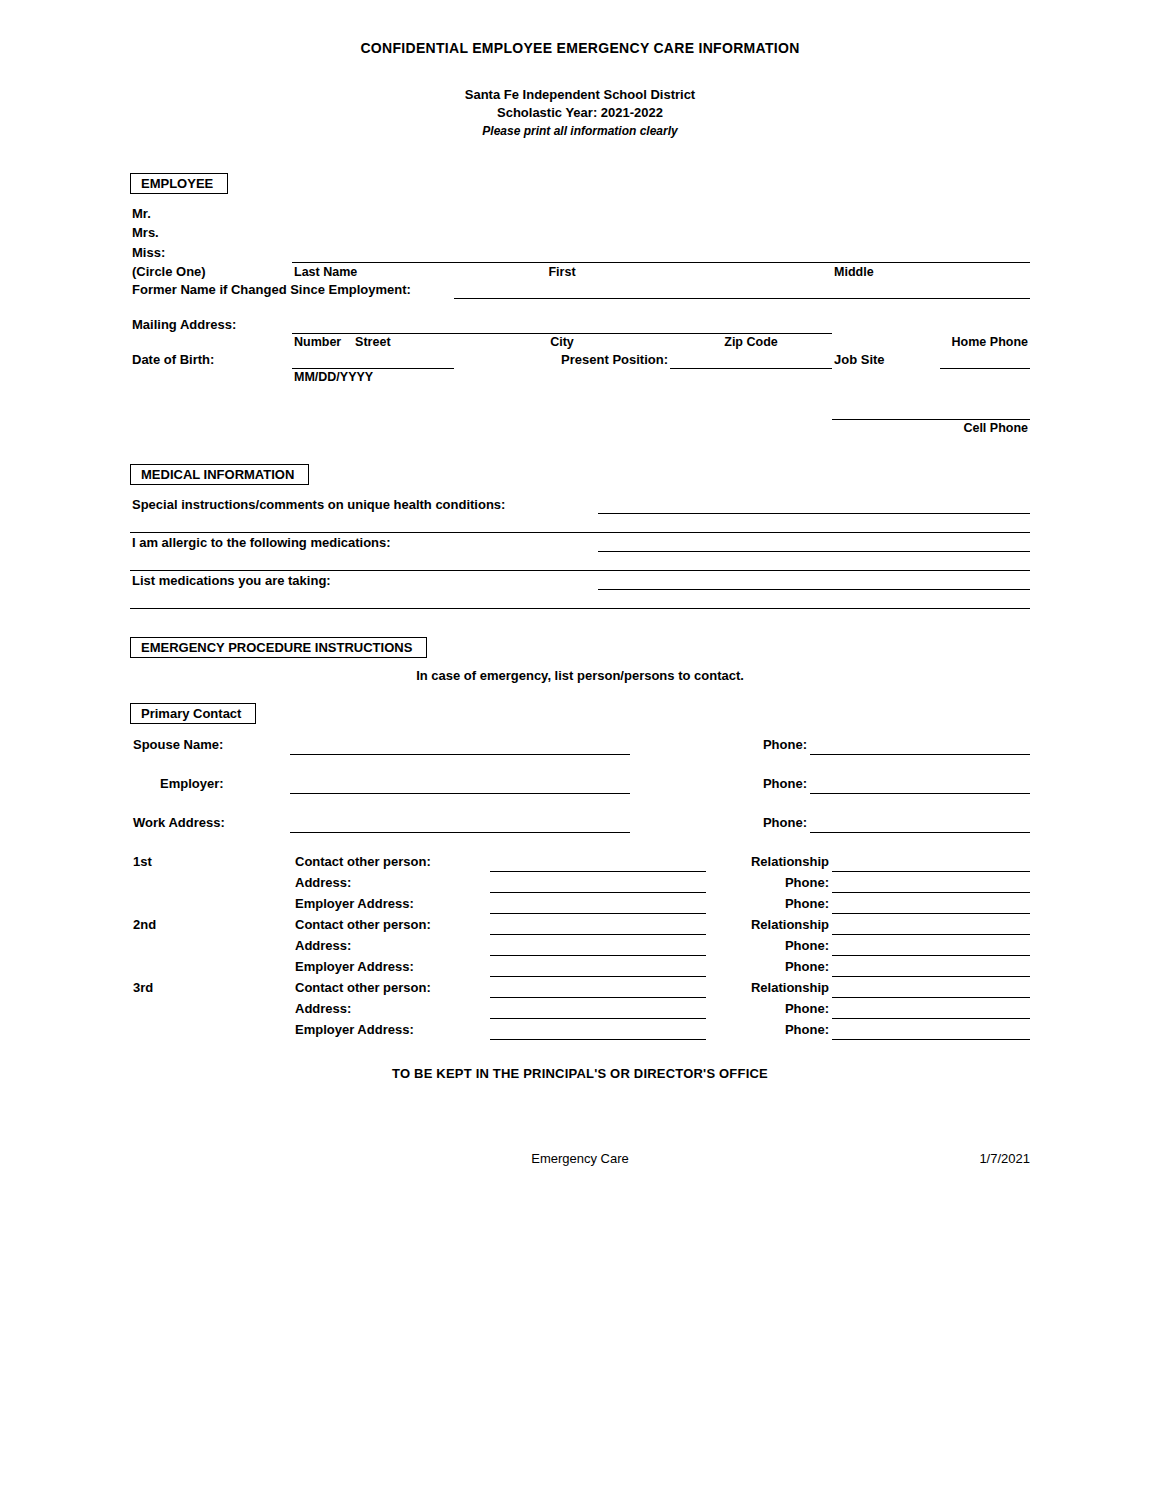CONFIDENTIAL EMPLOYEE EMERGENCY CARE INFORMATION
Santa Fe Independent School District
Scholastic Year: 2021-2022
Please print all information clearly
EMPLOYEE
| Mr. | |
| Mrs. | |
| Miss: | |
| (Circle One) | Last Name | First | | Middle | |
| Former Name if Changed Since Employment: | |
| Mailing Address: | | |
| | Number Street | City | Zip Code | Home Phone |
| Date of Birth: | | Present Position: | | Job Site | |
| | MM/DD/YYYY | |
| | Cell Phone |
MEDICAL INFORMATION
| Special instructions/comments on unique health conditions: | |
| I am allergic to the following medications: | |
| List medications you are taking: | |
EMERGENCY PROCEDURE INSTRUCTIONS
In case of emergency, list person/persons to contact.
Primary Contact
| Spouse Name: | | | Phone: | |
| Employer: | | | Phone: | |
| Work Address: | | | Phone: | |
| 1st | Contact other person: | | Relationship | |
| | Address: | | Phone: | |
| | Employer Address: | | Phone: | |
| 2nd | Contact other person: | | Relationship | |
| | Address: | | Phone: | |
| | Employer Address: | | Phone: | |
| 3rd | Contact other person: | | Relationship | |
| | Address: | | Phone: | |
| | Employer Address: | | Phone: | |
TO BE KEPT IN THE PRINCIPAL'S OR DIRECTOR'S OFFICE
Emergency Care
1/7/2021